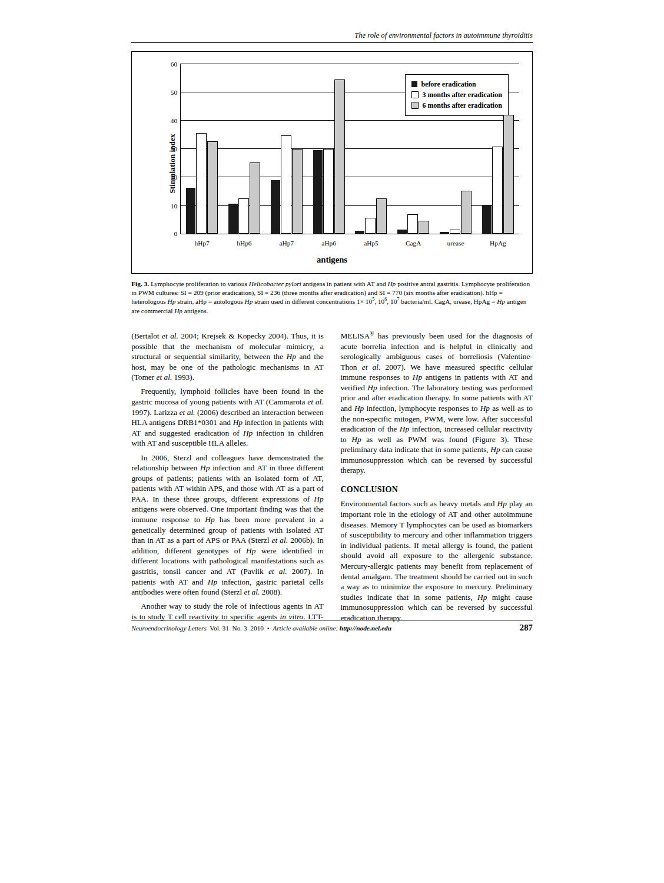The role of environmental factors in autoimmune thyroiditis
Stimulation index
60
50
40
30
20
10
0
before eradication
3 months after eradication
6 months after eradication
hHp7
hHp6
aHp7
aHp6
aHp5
CagA
urease
HpAg
antigens
Fig. 3. Lymphocyte proliferation to various Helicobacter pylori antigens in patient with AT and Hp positive antral gastritis. Lymphocyte proliferation in PWM cultures: SI = 209 (prior eradication), SI = 236 (three months after eradication) and SI = 770 (six months after eradication). hHp = heterologous Hp strain, aHp = autologous Hp strain used in different concentrations 1× 105, 106, 107 bacteria/ml. CagA, urease, HpAg = Hp antigen are commercial Hp antigens.
(Bertalot et al. 2004; Krejsek & Kopecky 2004). Thus, it is possible that the mechanism of molecular mimicry, a structural or sequential similarity, between the Hp and the host, may be one of the pathologic mechanisms in AT (Tomer et al. 1993).
Frequently, lymphoid follicles have been found in the gastric mucosa of young patients with AT (Cammarota et al. 1997). Larizza et al. (2006) described an interaction between HLA antigens DRB1*0301 and Hp infection in patients with AT and suggested eradication of Hp infection in children with AT and susceptible HLA alleles.
In 2006, Sterzl and colleagues have demonstrated the relationship between Hp infection and AT in three different groups of patients; patients with an isolated form of AT, patients with AT within APS, and those with AT as a part of PAA. In these three groups, different expressions of Hp antigens were observed. One important finding was that the immune response to Hp has been more prevalent in a genetically determined group of patients with isolated AT than in AT as a part of APS or PAA (Sterzl et al. 2006b). In addition, different genotypes of Hp were identified in different locations with pathological manifestations such as gastritis, tonsil cancer and AT (Pavlik et al. 2007). In patients with AT and Hp infection, gastric parietal cells antibodies were often found (Sterzl et al. 2008).
Another way to study the role of infectious agents in AT is to study T cell reactivity to specific agents in vitro. LTT-MELISA® has previously been used for the diagnosis of acute borrelia infection and is helpful in clinically and serologically ambiguous cases of borreliosis (Valentine-Thon et al. 2007). We have measured specific cellular immune responses to Hp antigens in patients with AT and verified Hp infection. The laboratory testing was performed prior and after eradication therapy. In some patients with AT and Hp infection, lymphocyte responses to Hp as well as to the non-specific mitogen, PWM, were low. After successful eradication of the Hp infection, increased cellular reactivity to Hp as well as PWM was found (Figure 3). These preliminary data indicate that in some patients, Hp can cause immunosuppression which can be reversed by successful therapy.
CONCLUSION
Environmental factors such as heavy metals and Hp play an important role in the etiology of AT and other autoimmune diseases. Memory T lymphocytes can be used as biomarkers of susceptibility to mercury and other inflammation triggers in individual patients. If metal allergy is found, the patient should avoid all exposure to the allergenic substance. Mercury-allergic patients may benefit from replacement of dental amalgam. The treatment should be carried out in such a way as to minimize the exposure to mercury. Preliminary studies indicate that in some patients, Hp might cause immunosuppression which can be reversed by successful eradication therapy.
Neuroendocrinology Letters Vol. 31 No. 3 2010 • Article available online: http://node.nel.edu
287